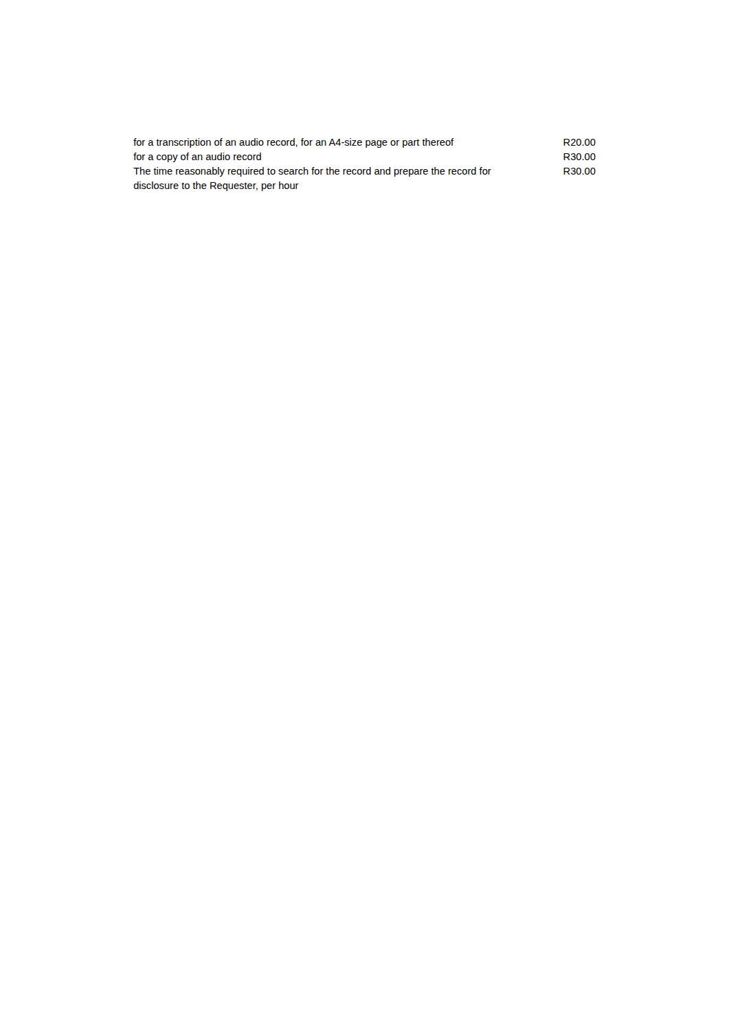| for a transcription of an audio record, for an A4-size page or part thereof | R20.00 |
| for a copy of an audio record | R30.00 |
| The time reasonably required to search for the record and prepare the record for disclosure to the Requester, per hour | R30.00 |